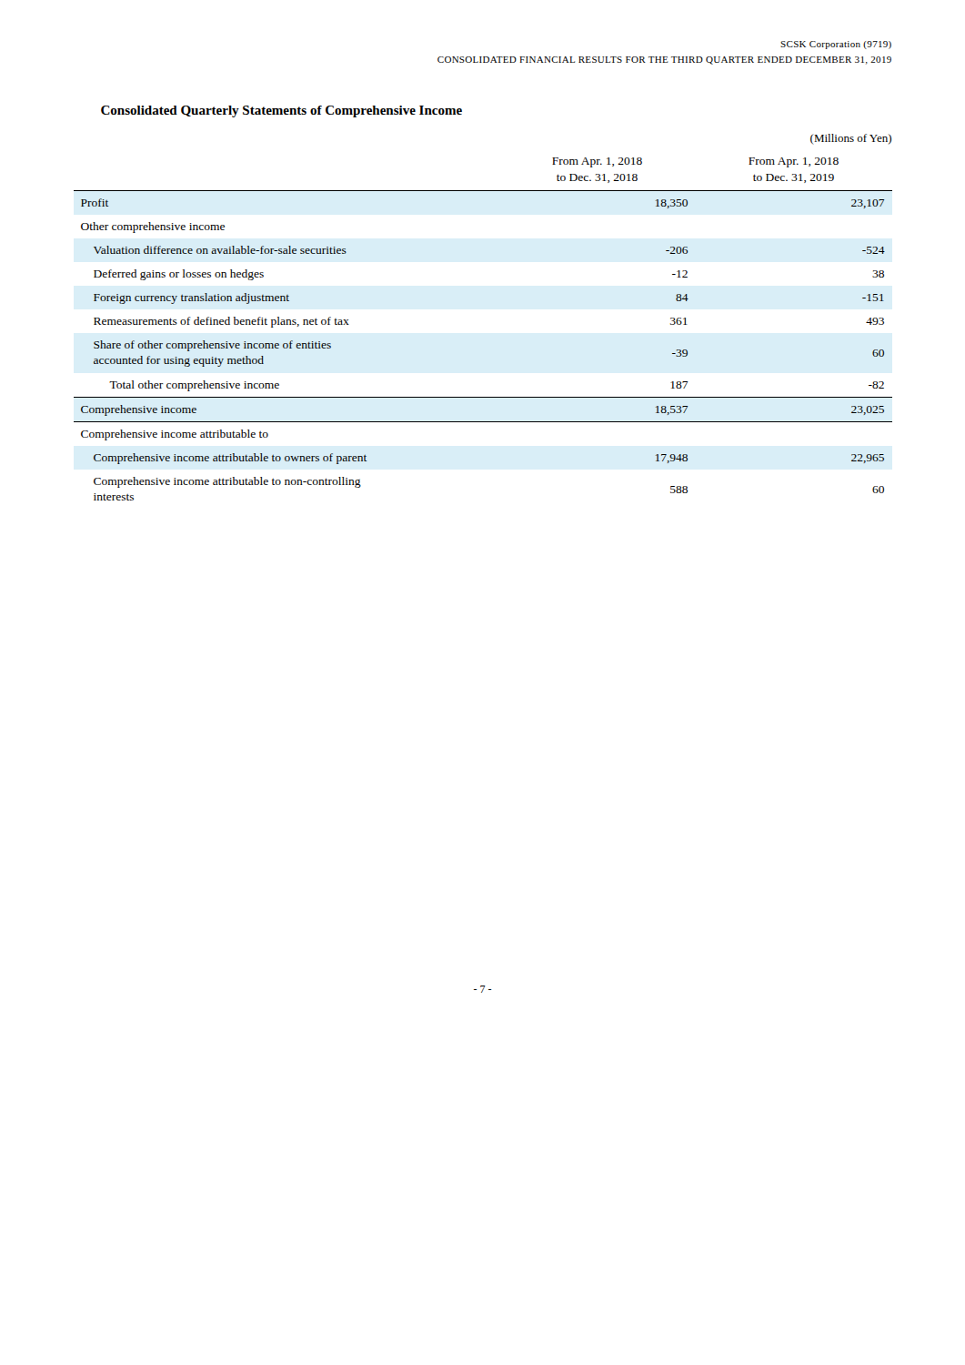SCSK Corporation (9719)
CONSOLIDATED FINANCIAL RESULTS FOR THE THIRD QUARTER ENDED DECEMBER 31, 2019
Consolidated Quarterly Statements of Comprehensive Income
(Millions of Yen)
| | From Apr. 1, 2018 to Dec. 31, 2018 | From Apr. 1, 2018 to Dec. 31, 2019 |
| --- | --- | --- |
| Profit | 18,350 | 23,107 |
| Other comprehensive income | | |
| Valuation difference on available-for-sale securities | -206 | -524 |
| Deferred gains or losses on hedges | -12 | 38 |
| Foreign currency translation adjustment | 84 | -151 |
| Remeasurements of defined benefit plans, net of tax | 361 | 493 |
| Share of other comprehensive income of entities accounted for using equity method | -39 | 60 |
| Total other comprehensive income | 187 | -82 |
| Comprehensive income | 18,537 | 23,025 |
| Comprehensive income attributable to | | |
| Comprehensive income attributable to owners of parent | 17,948 | 22,965 |
| Comprehensive income attributable to non-controlling interests | 588 | 60 |
- 7 -